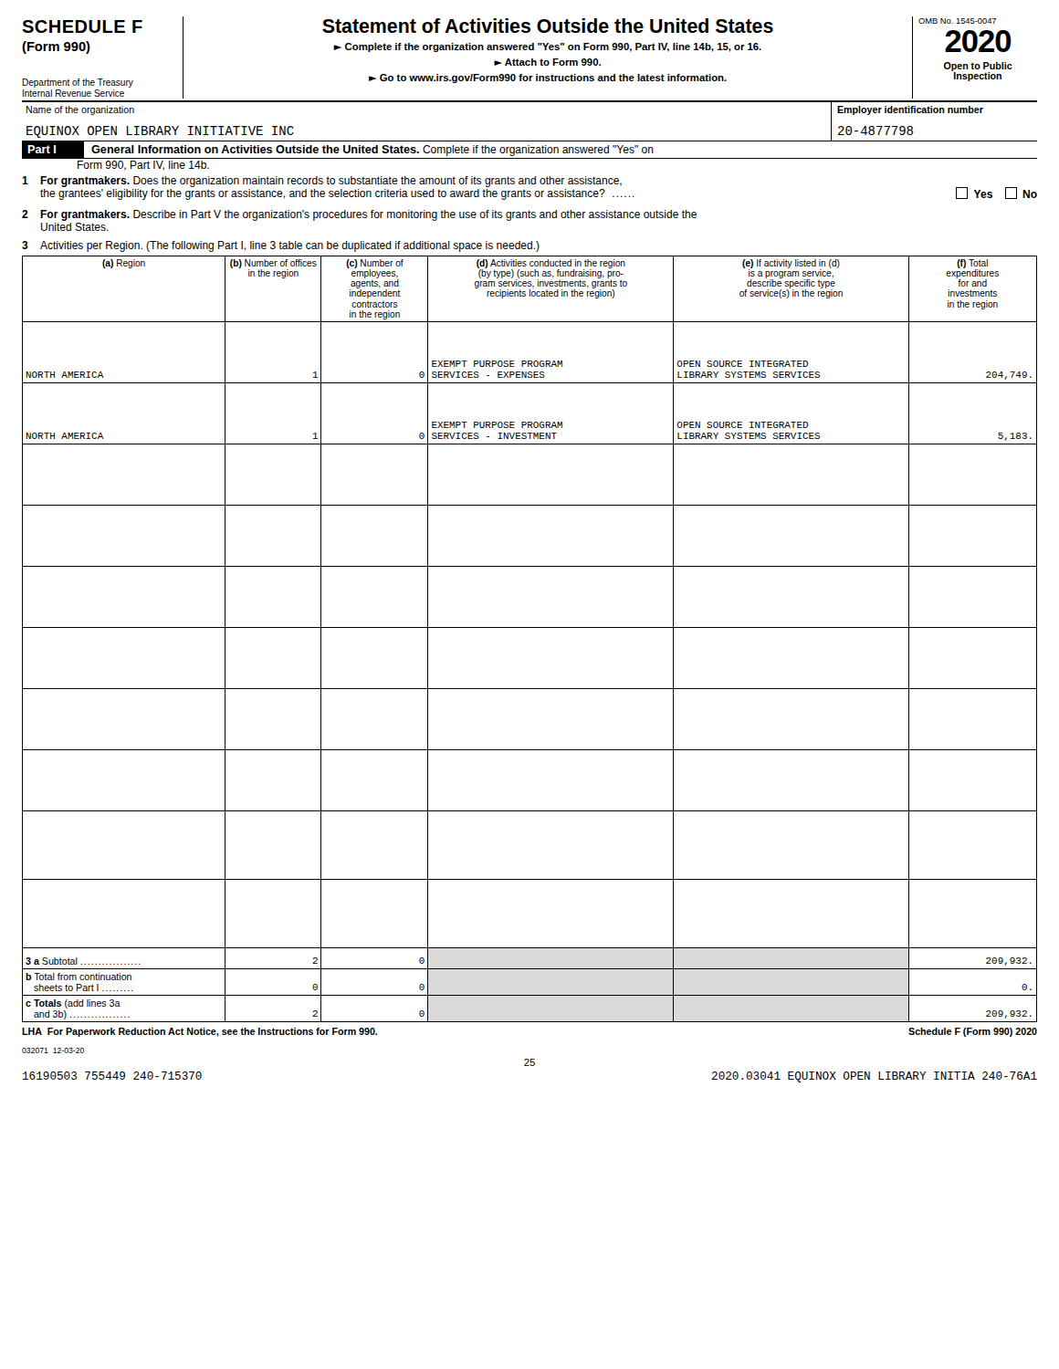SCHEDULE F
(Form 990)
Department of the Treasury
Internal Revenue Service
Statement of Activities Outside the United States
► Complete if the organization answered "Yes" on Form 990, Part IV, line 14b, 15, or 16.
► Attach to Form 990.
► Go to www.irs.gov/Form990 for instructions and the latest information.
OMB No. 1545-0047
2020
Open to Public
Inspection
Name of the organization
EQUINOX OPEN LIBRARY INITIATIVE INC
Employer identification number
20-4877798
Part I
General Information on Activities Outside the United States. Complete if the organization answered "Yes" on
Form 990, Part IV, line 14b.
1
For grantmakers. Does the organization maintain records to substantiate the amount of its grants and other assistance,
the grantees' eligibility for the grants or assistance, and the selection criteria used to award the grants or assistance? ...... Yes No
2
For grantmakers. Describe in Part V the organization's procedures for monitoring the use of its grants and other assistance outside the
United States.
3
Activities per Region. (The following Part I, line 3 table can be duplicated if additional space is needed.)
| (a) Region | (b) Number of offices in the region | (c) Number of employees, agents, and independent contractors in the region | (d) Activities conducted in the region (by type) (such as, fundraising, pro- gram services, investments, grants to recipients located in the region) | (e) If activity listed in (d) is a program service, describe specific type of service(s) in the region | (f) Total expenditures for and investments in the region |
| --- | --- | --- | --- | --- | --- |
| NORTH AMERICA | 1 | 0 | EXEMPT PURPOSE PROGRAM SERVICES - EXPENSES | OPEN SOURCE INTEGRATED LIBRARY SYSTEMS SERVICES | 204,749. |
| NORTH AMERICA | 1 | 0 | EXEMPT PURPOSE PROGRAM SERVICES - INVESTMENT | OPEN SOURCE INTEGRATED LIBRARY SYSTEMS SERVICES | 5,183. |
| 3 a Subtotal ................. | 2 | 0 | | | 209,932. |
| b Total from continuation sheets to Part I ......... | 0 | 0 | | | 0. |
| c Totals (add lines 3a and 3b) ................. | 2 | 0 | | | 209,932. |
LHA For Paperwork Reduction Act Notice, see the Instructions for Form 990. Schedule F (Form 990) 2020
032071 12-03-20
25
16190503 755449 240-715370 2020.03041 EQUINOX OPEN LIBRARY INITIA 240-76A1